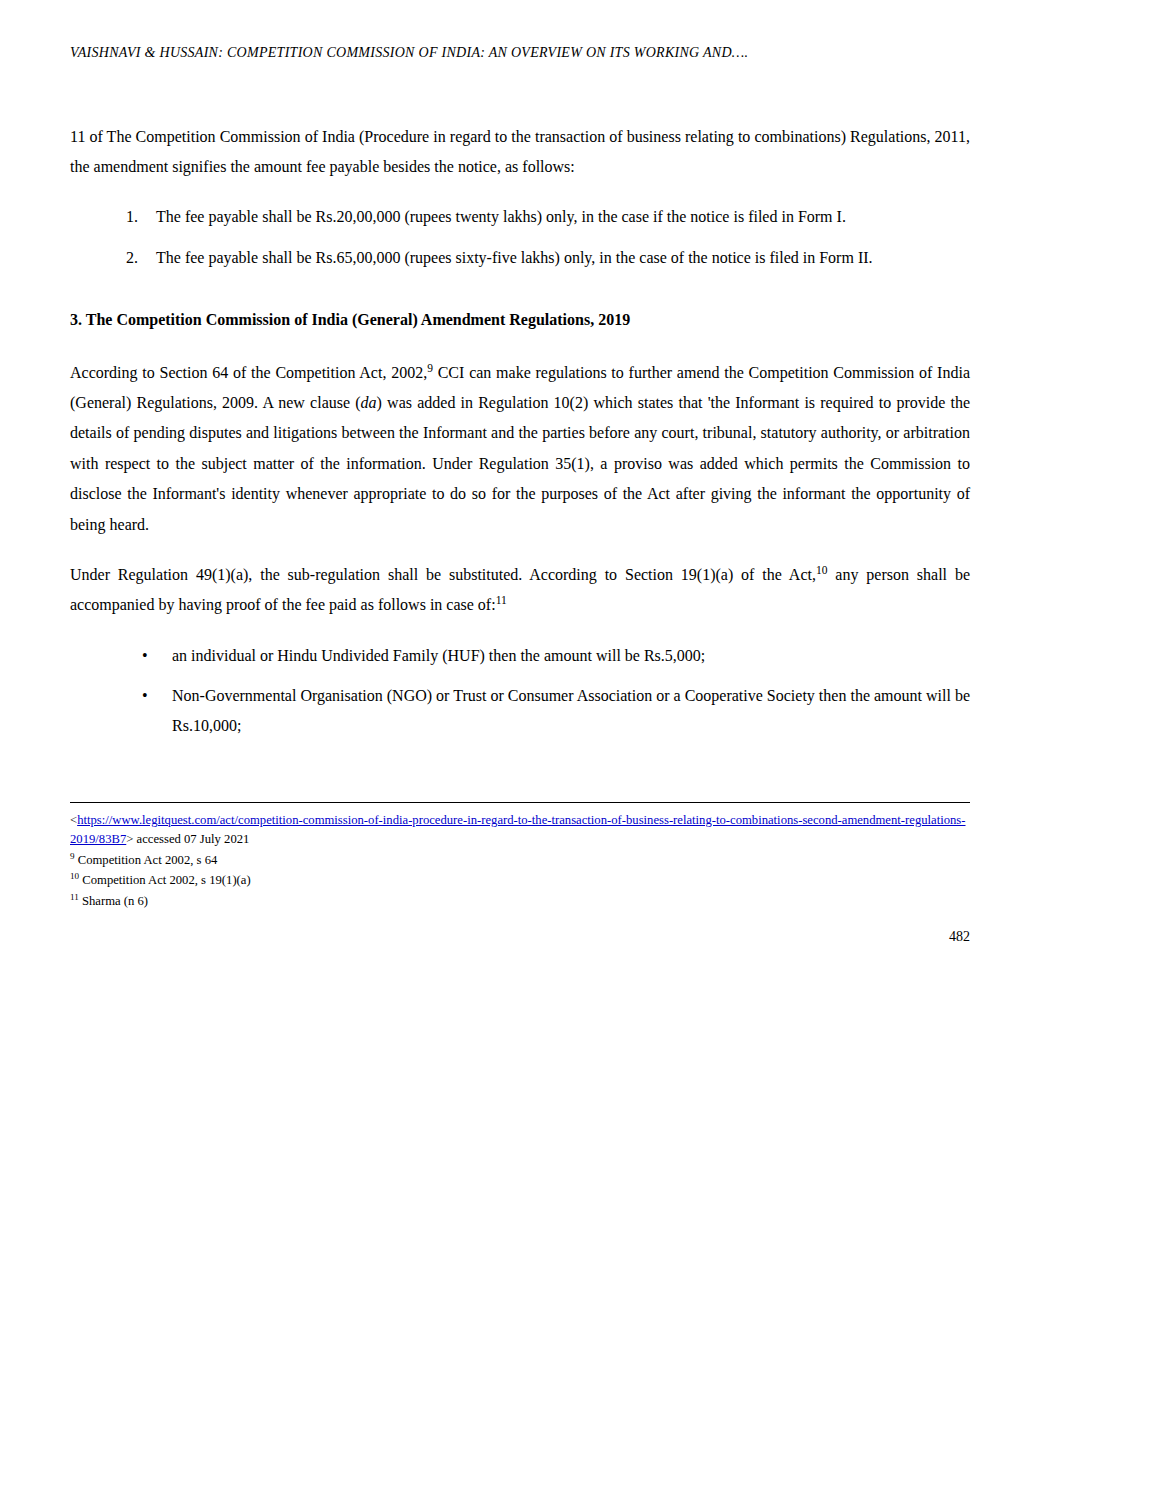VAISHNAVI & HUSSAIN: COMPETITION COMMISSION OF INDIA: AN OVERVIEW ON ITS WORKING AND….
11 of The Competition Commission of India (Procedure in regard to the transaction of business relating to combinations) Regulations, 2011, the amendment signifies the amount fee payable besides the notice, as follows:
The fee payable shall be Rs.20,00,000 (rupees twenty lakhs) only, in the case if the notice is filed in Form I.
The fee payable shall be Rs.65,00,000 (rupees sixty-five lakhs) only, in the case of the notice is filed in Form II.
3. The Competition Commission of India (General) Amendment Regulations, 2019
According to Section 64 of the Competition Act, 2002,9 CCI can make regulations to further amend the Competition Commission of India (General) Regulations, 2009. A new clause (da) was added in Regulation 10(2) which states that 'the Informant is required to provide the details of pending disputes and litigations between the Informant and the parties before any court, tribunal, statutory authority, or arbitration with respect to the subject matter of the information. Under Regulation 35(1), a proviso was added which permits the Commission to disclose the Informant's identity whenever appropriate to do so for the purposes of the Act after giving the informant the opportunity of being heard.
Under Regulation 49(1)(a), the sub-regulation shall be substituted. According to Section 19(1)(a) of the Act,10 any person shall be accompanied by having proof of the fee paid as follows in case of:11
an individual or Hindu Undivided Family (HUF) then the amount will be Rs.5,000;
Non-Governmental Organisation (NGO) or Trust or Consumer Association or a Cooperative Society then the amount will be Rs.10,000;
<https://www.legitquest.com/act/competition-commission-of-india-procedure-in-regard-to-the-transaction-of-business-relating-to-combinations-second-amendment-regulations-2019/83B7> accessed 07 July 2021
9 Competition Act 2002, s 64
10 Competition Act 2002, s 19(1)(a)
11 Sharma (n 6)
482